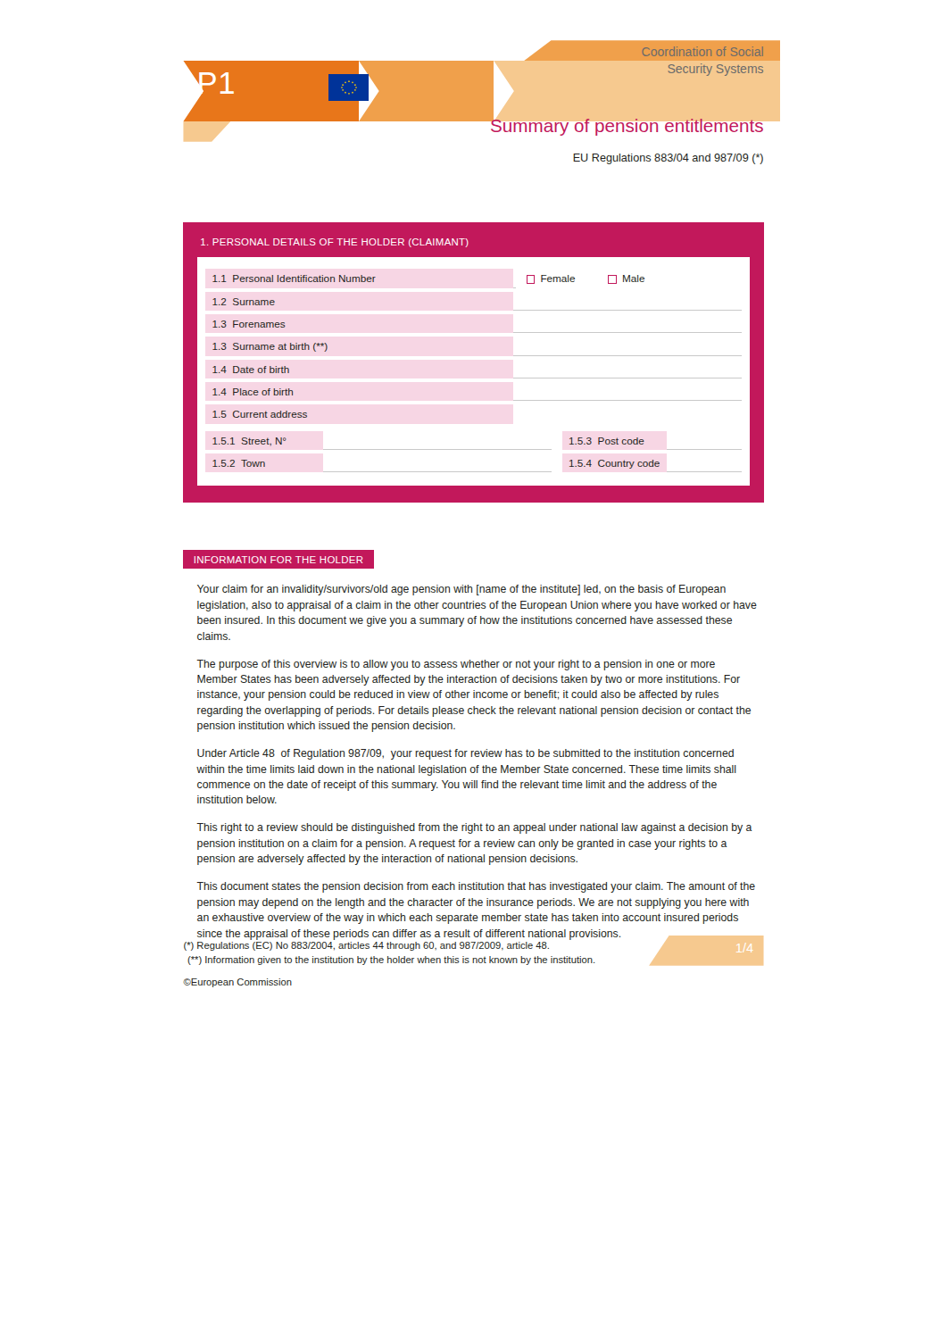P1
Coordination of Social
Security Systems
Summary of pension entitlements
EU Regulations 883/04 and 987/09 (*)
1. PERSONAL DETAILS OF THE HOLDER (CLAIMANT)
| 1.1 Personal Identification Number | | Female Male |
| 1.2 Surname | |
| 1.3 Forenames | |
| 1.3 Surname at birth (**) | |
| 1.4 Date of birth | |
| 1.4 Place of birth | |
| 1.5 Current address | |
| 1.5.1 Street, N° | | | 1.5.3 Post code | |
| 1.5.2 Town | | | 1.5.4 Country code | |
INFORMATION FOR THE HOLDER
Your claim for an invalidity/survivors/old age pension with [name of the institute] led, on the basis of European legislation, also to appraisal of a claim in the other countries of the European Union where you have worked or have been insured. In this document we give you a summary of how the institutions concerned have assessed these claims.
The purpose of this overview is to allow you to assess whether or not your right to a pension in one or more Member States has been adversely affected by the interaction of decisions taken by two or more institutions. For instance, your pension could be reduced in view of other income or benefit; it could also be affected by rules regarding the overlapping of periods. For details please check the relevant national pension decision or contact the pension institution which issued the pension decision.
Under Article 48 of Regulation 987/09, your request for review has to be submitted to the institution concerned within the time limits laid down in the national legislation of the Member State concerned. These time limits shall commence on the date of receipt of this summary. You will find the relevant time limit and the address of the institution below.
This right to a review should be distinguished from the right to an appeal under national law against a decision by a pension institution on a claim for a pension. A request for a review can only be granted in case your rights to a pension are adversely affected by the interaction of national pension decisions.
This document states the pension decision from each institution that has investigated your claim. The amount of the pension may depend on the length and the character of the insurance periods. We are not supplying you here with an exhaustive overview of the way in which each separate member state has taken into account insured periods since the appraisal of these periods can differ as a result of different national provisions.
(*) Regulations (EC) No 883/2004, articles 44 through 60, and 987/2009, article 48.
(**) Information given to the institution by the holder when this is not known by the institution.
©European Commission
1/4